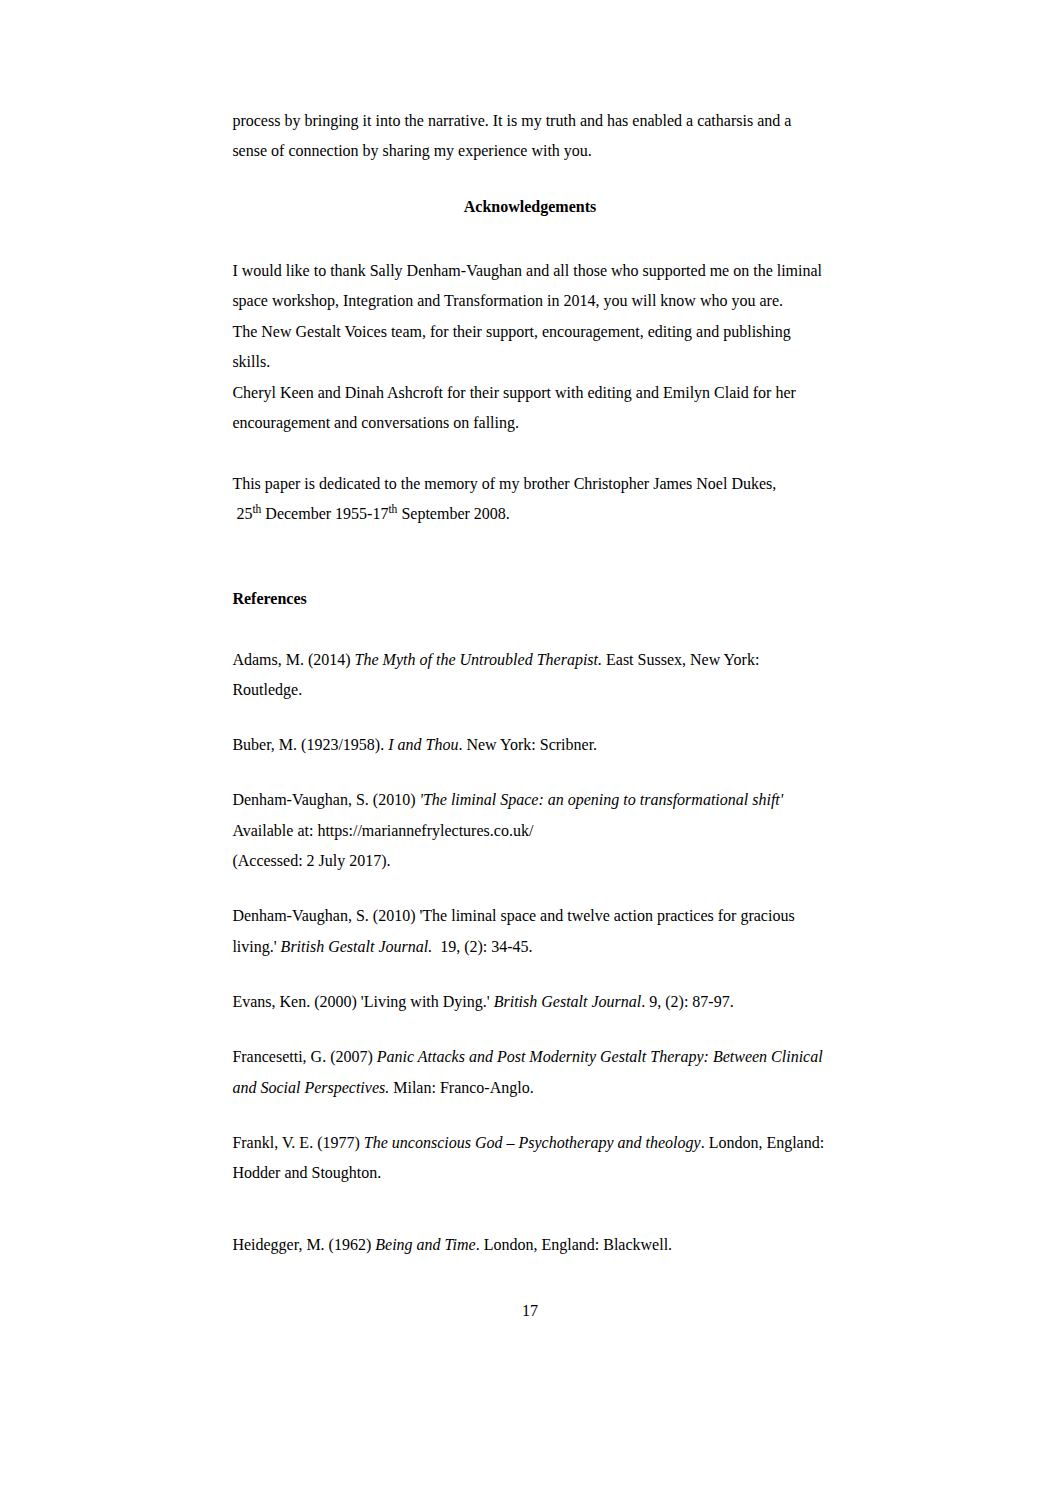process by bringing it into the narrative. It is my truth and has enabled a catharsis and a sense of connection by sharing my experience with you.
Acknowledgements
I would like to thank Sally Denham-Vaughan and all those who supported me on the liminal space workshop, Integration and Transformation in 2014, you will know who you are.
The New Gestalt Voices team, for their support, encouragement, editing and publishing skills.
Cheryl Keen and Dinah Ashcroft for their support with editing and Emilyn Claid for her encouragement and conversations on falling.
This paper is dedicated to the memory of my brother Christopher James Noel Dukes,
25th December 1955-17th September 2008.
References
Adams, M. (2014) The Myth of the Untroubled Therapist. East Sussex, New York: Routledge.
Buber, M. (1923/1958). I and Thou. New York: Scribner.
Denham-Vaughan, S. (2010) 'The liminal Space: an opening to transformational shift'
Available at: https://mariannefrylectures.co.uk/
(Accessed: 2 July 2017).
Denham-Vaughan, S. (2010) 'The liminal space and twelve action practices for gracious
living.' British Gestalt Journal. 19, (2): 34-45.
Evans, Ken. (2000) 'Living with Dying.' British Gestalt Journal. 9, (2): 87-97.
Francesetti, G. (2007) Panic Attacks and Post Modernity Gestalt Therapy: Between Clinical
and Social Perspectives. Milan: Franco-Anglo.
Frankl, V. E. (1977) The unconscious God – Psychotherapy and theology. London, England:
Hodder and Stoughton.
Heidegger, M. (1962) Being and Time. London, England: Blackwell.
17